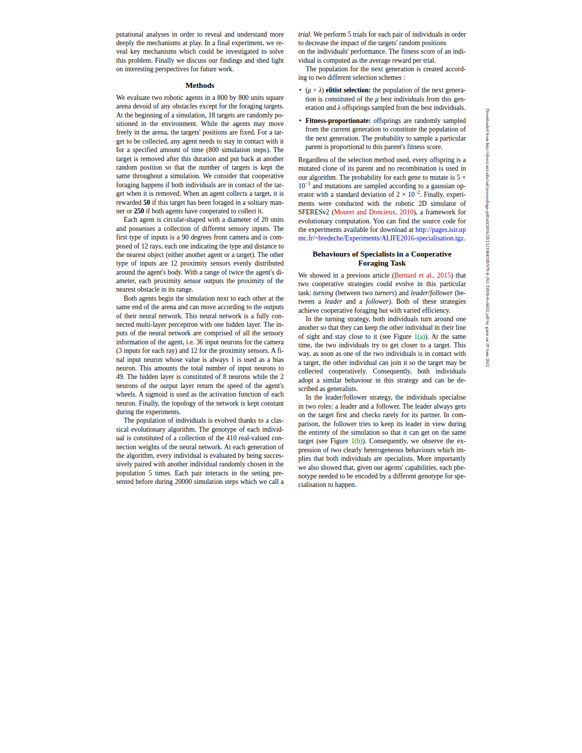Downloaded from http://direct.mit.edu/isal/proceedings-pdf/alif2016/28/1521904338/978-0-262-33936-0-ch032.pdf by guest on 28 June 2022
putational analyses in order to reveal and understand more deeply the mechanisms at play. In a final experiment, we reveal key mechanisms which could be investigated to solve this problem. Finally we discuss our findings and shed light on interesting perspectives for future work.
Methods
We evaluate two robotic agents in a 800 by 800 units square arena devoid of any obstacles except for the foraging targets. At the beginning of a simulation, 18 targets are randomly positioned in the environment. While the agents may move freely in the arena, the targets' positions are fixed. For a target to be collected, any agent needs to stay in contact with it for a specified amount of time (800 simulation steps). The target is removed after this duration and put back at another random position so that the number of targets is kept the same throughout a simulation. We consider that cooperative foraging happens if both individuals are in contact of the target when it is removed. When an agent collects a target, it is rewarded 50 if this target has been foraged in a solitary manner or 250 if both agents have cooperated to collect it.
Each agent is circular-shaped with a diameter of 20 units and possesses a collection of different sensory inputs. The first type of inputs is a 90 degrees front camera and is composed of 12 rays, each one indicating the type and distance to the nearest object (either another agent or a target). The other type of inputs are 12 proximity sensors evenly distributed around the agent's body. With a range of twice the agent's diameter, each proximity sensor outputs the proximity of the nearest obstacle in its range.
Both agents begin the simulation next to each other at the same end of the arena and can move according to the outputs of their neural network. This neural network is a fully connected multi-layer perceptron with one hidden layer. The inputs of the neural network are comprised of all the sensory information of the agent, i.e. 36 input neurons for the camera (3 inputs for each ray) and 12 for the proximity sensors. A final input neuron whose value is always 1 is used as a bias neuron. This amounts the total number of input neurons to 49. The hidden layer is constituted of 8 neurons while the 2 neurons of the output layer return the speed of the agent's wheels. A sigmoid is used as the activation function of each neuron. Finally, the topology of the network is kept constant during the experiments.
The population of individuals is evolved thanks to a classical evolutionary algorithm. The genotype of each individual is constituted of a collection of the 410 real-valued connection weights of the neural network. At each generation of the algorithm, every individual is evaluated by being successively paired with another individual randomly chosen in the population 5 times. Each pair interacts in the setting presented before during 20000 simulation steps which we call a trial. We perform 5 trials for each pair of individuals in order to decrease the impact of the targets' random positions
on the individuals' performance. The fitness score of an individual is computed as the average reward per trial.
The population for the next generation is created according to two different selection schemes :
(μ + λ) elitist selection: the population of the next generation is constituted of the μ best individuals from this generation and λ offsprings sampled from the best individuals.
Fitness-proportionate: offsprings are randomly sampled from the current generation to constitute the population of the next generation. The probability to sample a particular parent is proportional to this parent's fitness score.
Regardless of the selection method used, every offspring is a mutated clone of its parent and no recombination is used in our algorithm. The probability for each gene to mutate is 5 × 10−3 and mutations are sampled according to a gaussian operator with a standard deviation of 2 × 10−2. Finally, experiments were conducted with the robotic 2D simulator of SFERESv2 (Mouret and Doncieux, 2010), a framework for evolutionary computation. You can find the source code for the experiments available for download at http://pages.isir.upmc.fr/~bredeche/Experiments/ALIFE2016-specialisation.tgz.
Behaviours of Specialists in a Cooperative
Foraging Task
We showed in a previous article (Bernard et al., 2015) that two cooperative strategies could evolve in this particular task: turning (between two turners) and leader/follower (between a leader and a follower). Both of these strategies achieve cooperative foraging but with varied efficiency.
In the turning strategy, both individuals turn around one another so that they can keep the other individual in their line of sight and stay close to it (see Figure 1(a)). At the same time, the two individuals try to get closer to a target. This way, as soon as one of the two individuals is in contact with a target, the other individual can join it so the target may be collected cooperatively. Consequently, both individuals adopt a similar behaviour in this strategy and can be described as generalists.
In the leader/follower strategy, the individuals specialise in two roles: a leader and a follower. The leader always gets on the target first and checks rarely for its partner. In comparison, the follower tries to keep its leader in view during the entirety of the simulation so that it can get on the same target (see Figure 1(b)). Consequently, we observe the expression of two clearly heterogeneous behaviours which implies that both individuals are specialists. More importantly we also showed that, given our agents' capabilities, each phenotype needed to be encoded by a different genotype for specialisation to happen.